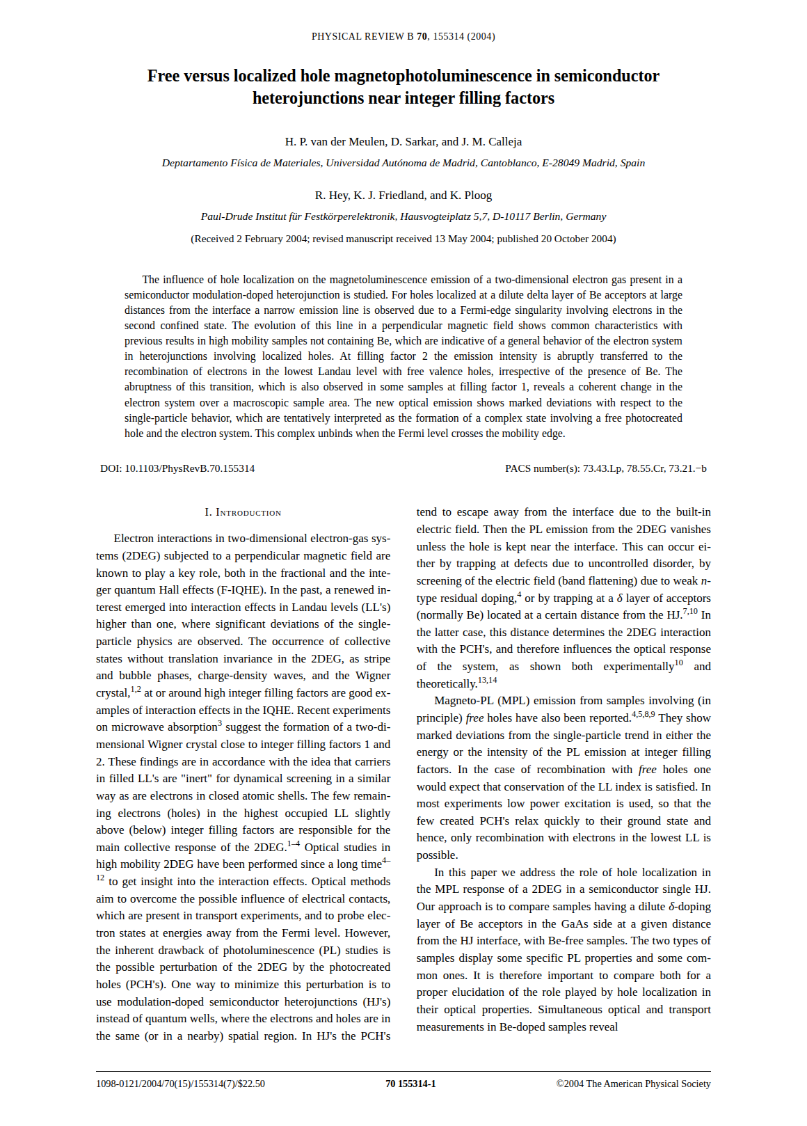PHYSICAL REVIEW B 70, 155314 (2004)
Free versus localized hole magnetophotoluminescence in semiconductor heterojunctions near integer filling factors
H. P. van der Meulen, D. Sarkar, and J. M. Calleja
Deptartamento Física de Materiales, Universidad Autónoma de Madrid, Cantoblanco, E-28049 Madrid, Spain
R. Hey, K. J. Friedland, and K. Ploog
Paul-Drude Institut für Festkörperelektronik, Hausvogteiplatz 5,7, D-10117 Berlin, Germany
(Received 2 February 2004; revised manuscript received 13 May 2004; published 20 October 2004)
The influence of hole localization on the magnetoluminescence emission of a two-dimensional electron gas present in a semiconductor modulation-doped heterojunction is studied. For holes localized at a dilute delta layer of Be acceptors at large distances from the interface a narrow emission line is observed due to a Fermi-edge singularity involving electrons in the second confined state. The evolution of this line in a perpendicular magnetic field shows common characteristics with previous results in high mobility samples not containing Be, which are indicative of a general behavior of the electron system in heterojunctions involving localized holes. At filling factor 2 the emission intensity is abruptly transferred to the recombination of electrons in the lowest Landau level with free valence holes, irrespective of the presence of Be. The abruptness of this transition, which is also observed in some samples at filling factor 1, reveals a coherent change in the electron system over a macroscopic sample area. The new optical emission shows marked deviations with respect to the single-particle behavior, which are tentatively interpreted as the formation of a complex state involving a free photocreated hole and the electron system. This complex unbinds when the Fermi level crosses the mobility edge.
DOI: 10.1103/PhysRevB.70.155314 PACS number(s): 73.43.Lp, 78.55.Cr, 73.21.−b
I. Introduction
Electron interactions in two-dimensional electron-gas systems (2DEG) subjected to a perpendicular magnetic field are known to play a key role, both in the fractional and the integer quantum Hall effects (F-IQHE). In the past, a renewed interest emerged into interaction effects in Landau levels (LL's) higher than one, where significant deviations of the single-particle physics are observed. The occurrence of collective states without translation invariance in the 2DEG, as stripe and bubble phases, charge-density waves, and the Wigner crystal,1,2 at or around high integer filling factors are good examples of interaction effects in the IQHE. Recent experiments on microwave absorption3 suggest the formation of a two-dimensional Wigner crystal close to integer filling factors 1 and 2. These findings are in accordance with the idea that carriers in filled LL's are "inert" for dynamical screening in a similar way as are electrons in closed atomic shells. The few remaining electrons (holes) in the highest occupied LL slightly above (below) integer filling factors are responsible for the main collective response of the 2DEG.1–4 Optical studies in high mobility 2DEG have been performed since a long time4–12 to get insight into the interaction effects. Optical methods aim to overcome the possible influence of electrical contacts, which are present in transport experiments, and to probe electron states at energies away from the Fermi level. However, the inherent drawback of photoluminescence (PL) studies is the possible perturbation of the 2DEG by the photocreated holes (PCH's). One way to minimize this perturbation is to use modulation-doped semiconductor heterojunctions (HJ's) instead of quantum wells, where the electrons and holes are in the same (or in a nearby) spatial region. In HJ's the PCH's tend to escape away from the interface due to the built-in electric field. Then the PL emission from the 2DEG vanishes unless the hole is kept near the interface. This can occur either by trapping at defects due to uncontrolled disorder, by screening of the electric field (band flattening) due to weak n-type residual doping,4 or by trapping at a δ layer of acceptors (normally Be) located at a certain distance from the HJ.7,10 In the latter case, this distance determines the 2DEG interaction with the PCH's, and therefore influences the optical response of the system, as shown both experimentally10 and theoretically.13,14
Magneto-PL (MPL) emission from samples involving (in principle) free holes have also been reported.4,5,8,9 They show marked deviations from the single-particle trend in either the energy or the intensity of the PL emission at integer filling factors. In the case of recombination with free holes one would expect that conservation of the LL index is satisfied. In most experiments low power excitation is used, so that the few created PCH's relax quickly to their ground state and hence, only recombination with electrons in the lowest LL is possible.
In this paper we address the role of hole localization in the MPL response of a 2DEG in a semiconductor single HJ. Our approach is to compare samples having a dilute δ-doping layer of Be acceptors in the GaAs side at a given distance from the HJ interface, with Be-free samples. The two types of samples display some specific PL properties and some common ones. It is therefore important to compare both for a proper elucidation of the role played by hole localization in their optical properties. Simultaneous optical and transport measurements in Be-doped samples reveal
1098-0121/2004/70(15)/155314(7)/$22.50 70 155314-1 ©2004 The American Physical Society